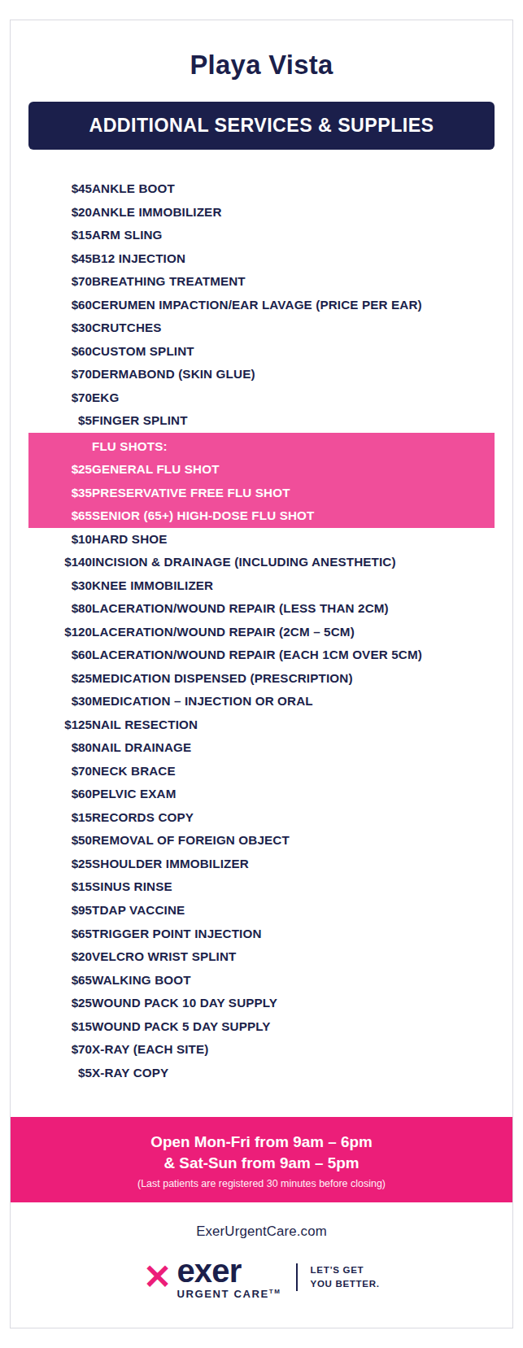Playa Vista
ADDITIONAL SERVICES & SUPPLIES
| $45 | Ankle Boot |
| $20 | Ankle Immobilizer |
| $15 | Arm Sling |
| $45 | B12 Injection |
| $70 | Breathing Treatment |
| $60 | Cerumen Impaction/Ear Lavage (Price Per Ear) |
| $30 | Crutches |
| $60 | Custom Splint |
| $70 | Dermabond (Skin Glue) |
| $70 | EKG |
| $5 | Finger Splint |
| | Flu Shots: |
| $25 | General Flu Shot |
| $35 | Preservative Free Flu Shot |
| $65 | Senior (65+) High-Dose Flu Shot |
| $10 | Hard Shoe |
| $140 | Incision & Drainage (Including Anesthetic) |
| $30 | Knee Immobilizer |
| $80 | Laceration/Wound Repair (Less Than 2cm) |
| $120 | Laceration/Wound Repair (2cm – 5cm) |
| $60 | Laceration/Wound Repair (Each 1cm Over 5cm) |
| $25 | Medication Dispensed (Prescription) |
| $30 | Medication – Injection or Oral |
| $125 | Nail Resection |
| $80 | Nail Drainage |
| $70 | Neck Brace |
| $60 | Pelvic Exam |
| $15 | Records Copy |
| $50 | Removal of Foreign Object |
| $25 | Shoulder Immobilizer |
| $15 | Sinus Rinse |
| $95 | TDAP Vaccine |
| $65 | Trigger Point Injection |
| $20 | Velcro Wrist Splint |
| $65 | Walking Boot |
| $25 | Wound Pack 10 Day Supply |
| $15 | Wound Pack 5 Day Supply |
| $70 | X-Ray (Each Site) |
| $5 | X-Ray Copy |
Open Mon-Fri from 9am – 6pm
& Sat-Sun from 9am – 5pm
(Last patients are registered 30 minutes before closing)
ExerUrgentCare.com
✕ exer URGENT CARETM
Let’s get
you better.